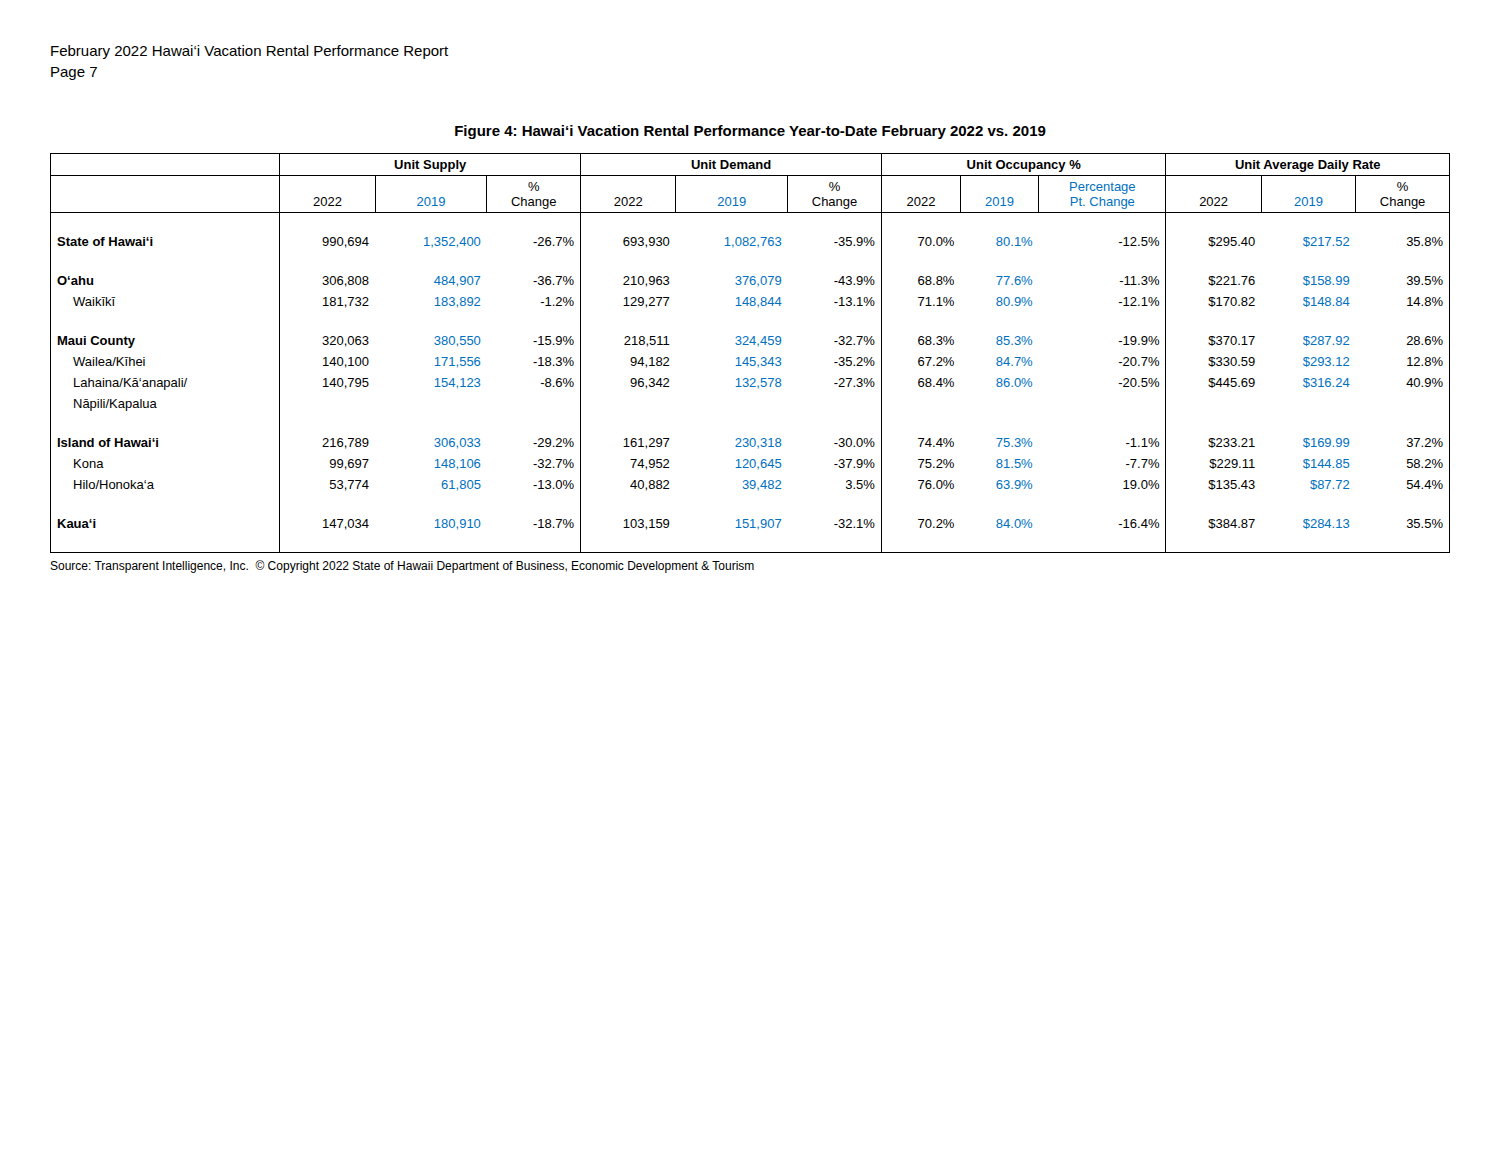February 2022 Hawai‘i Vacation Rental Performance Report
Page 7
Figure 4: Hawai‘i Vacation Rental Performance Year-to-Date February 2022 vs. 2019
| | Unit Supply | Unit Demand | Unit Occupancy % | Unit Average Daily Rate |
| --- | --- | --- | --- | --- |
| | 2022 | 2019 | % Change | 2022 | 2019 | % Change | 2022 | 2019 | Percentage Pt. Change | 2022 | 2019 | % Change |
| State of Hawai‘i | 990,694 | 1,352,400 | -26.7% | 693,930 | 1,082,763 | -35.9% | 70.0% | 80.1% | -12.5% | $295.40 | $217.52 | 35.8% |
| O‘ahu | 306,808 | 484,907 | -36.7% | 210,963 | 376,079 | -43.9% | 68.8% | 77.6% | -11.3% | $221.76 | $158.99 | 39.5% |
| Waikīkī | 181,732 | 183,892 | -1.2% | 129,277 | 148,844 | -13.1% | 71.1% | 80.9% | -12.1% | $170.82 | $148.84 | 14.8% |
| Maui County | 320,063 | 380,550 | -15.9% | 218,511 | 324,459 | -32.7% | 68.3% | 85.3% | -19.9% | $370.17 | $287.92 | 28.6% |
| Wailea/Kīhei | 140,100 | 171,556 | -18.3% | 94,182 | 145,343 | -35.2% | 67.2% | 84.7% | -20.7% | $330.59 | $293.12 | 12.8% |
| Lahaina/Kā‘anapali/ | 140,795 | 154,123 | -8.6% | 96,342 | 132,578 | -27.3% | 68.4% | 86.0% | -20.5% | $445.69 | $316.24 | 40.9% |
| Nāpili/Kapalua | | | | | | | | | | | | |
| Island of Hawai‘i | 216,789 | 306,033 | -29.2% | 161,297 | 230,318 | -30.0% | 74.4% | 75.3% | -1.1% | $233.21 | $169.99 | 37.2% |
| Kona | 99,697 | 148,106 | -32.7% | 74,952 | 120,645 | -37.9% | 75.2% | 81.5% | -7.7% | $229.11 | $144.85 | 58.2% |
| Hilo/Honoka‘a | 53,774 | 61,805 | -13.0% | 40,882 | 39,482 | 3.5% | 76.0% | 63.9% | 19.0% | $135.43 | $87.72 | 54.4% |
| Kaua‘i | 147,034 | 180,910 | -18.7% | 103,159 | 151,907 | -32.1% | 70.2% | 84.0% | -16.4% | $384.87 | $284.13 | 35.5% |
Source: Transparent Intelligence, Inc. © Copyright 2022 State of Hawaii Department of Business, Economic Development & Tourism